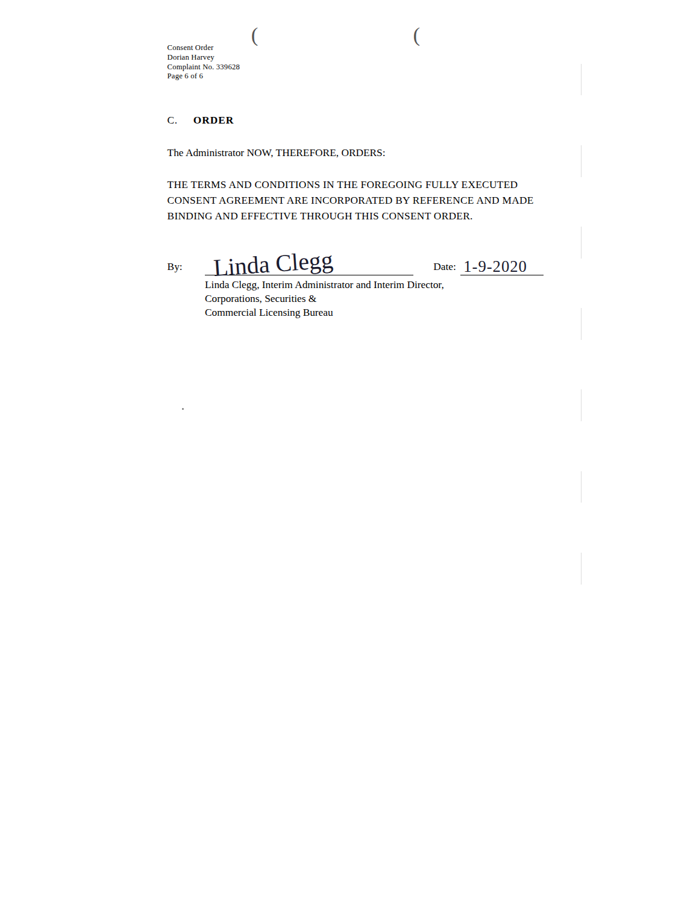( (
Consent Order
Dorian Harvey
Complaint No. 339628
Page 6 of 6
C. ORDER
The Administrator NOW, THEREFORE, ORDERS:
THE TERMS AND CONDITIONS IN THE FOREGOING FULLY EXECUTED
CONSENT AGREEMENT ARE INCORPORATED BY REFERENCE AND MADE
BINDING AND EFFECTIVE THROUGH THIS CONSENT ORDER.
By:
Linda Clegg
Date: 1-9-2020
Linda Clegg, Interim Administrator and Interim Director,
Corporations, Securities &
Commercial Licensing Bureau